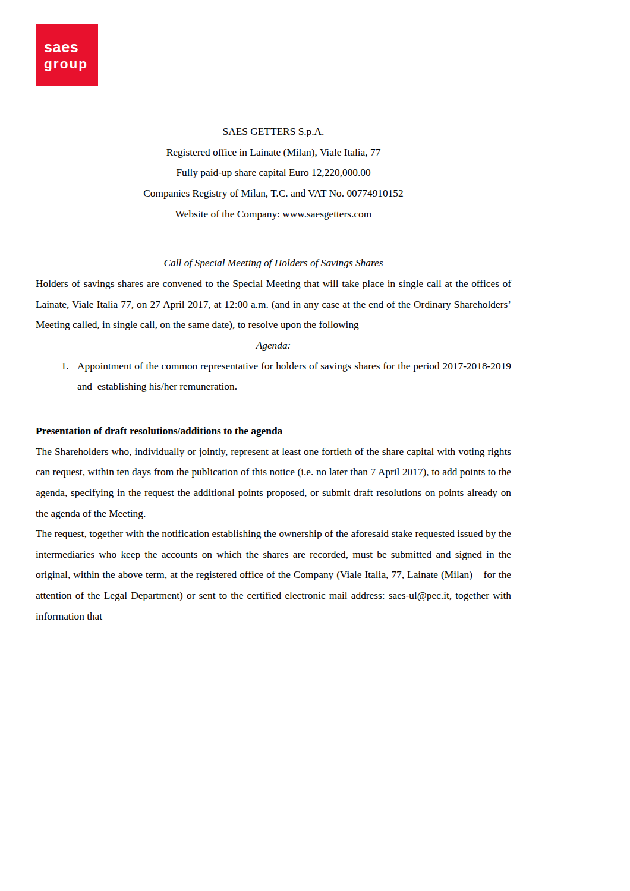saes group
SAES GETTERS S.p.A.
Registered office in Lainate (Milan), Viale Italia, 77
Fully paid-up share capital Euro 12,220,000.00
Companies Registry of Milan, T.C. and VAT No. 00774910152
Website of the Company: www.saesgetters.com
Call of Special Meeting of Holders of Savings Shares
Holders of savings shares are convened to the Special Meeting that will take place in single call at the offices of Lainate, Viale Italia 77, on 27 April 2017, at 12:00 a.m. (and in any case at the end of the Ordinary Shareholders’ Meeting called, in single call, on the same date), to resolve upon the following
Agenda:
Appointment of the common representative for holders of savings shares for the period 2017-2018-2019 and establishing his/her remuneration.
Presentation of draft resolutions/additions to the agenda
The Shareholders who, individually or jointly, represent at least one fortieth of the share capital with voting rights can request, within ten days from the publication of this notice (i.e. no later than 7 April 2017), to add points to the agenda, specifying in the request the additional points proposed, or submit draft resolutions on points already on the agenda of the Meeting.
The request, together with the notification establishing the ownership of the aforesaid stake requested issued by the intermediaries who keep the accounts on which the shares are recorded, must be submitted and signed in the original, within the above term, at the registered office of the Company (Viale Italia, 77, Lainate (Milan) – for the attention of the Legal Department) or sent to the certified electronic mail address: saes-ul@pec.it, together with information that